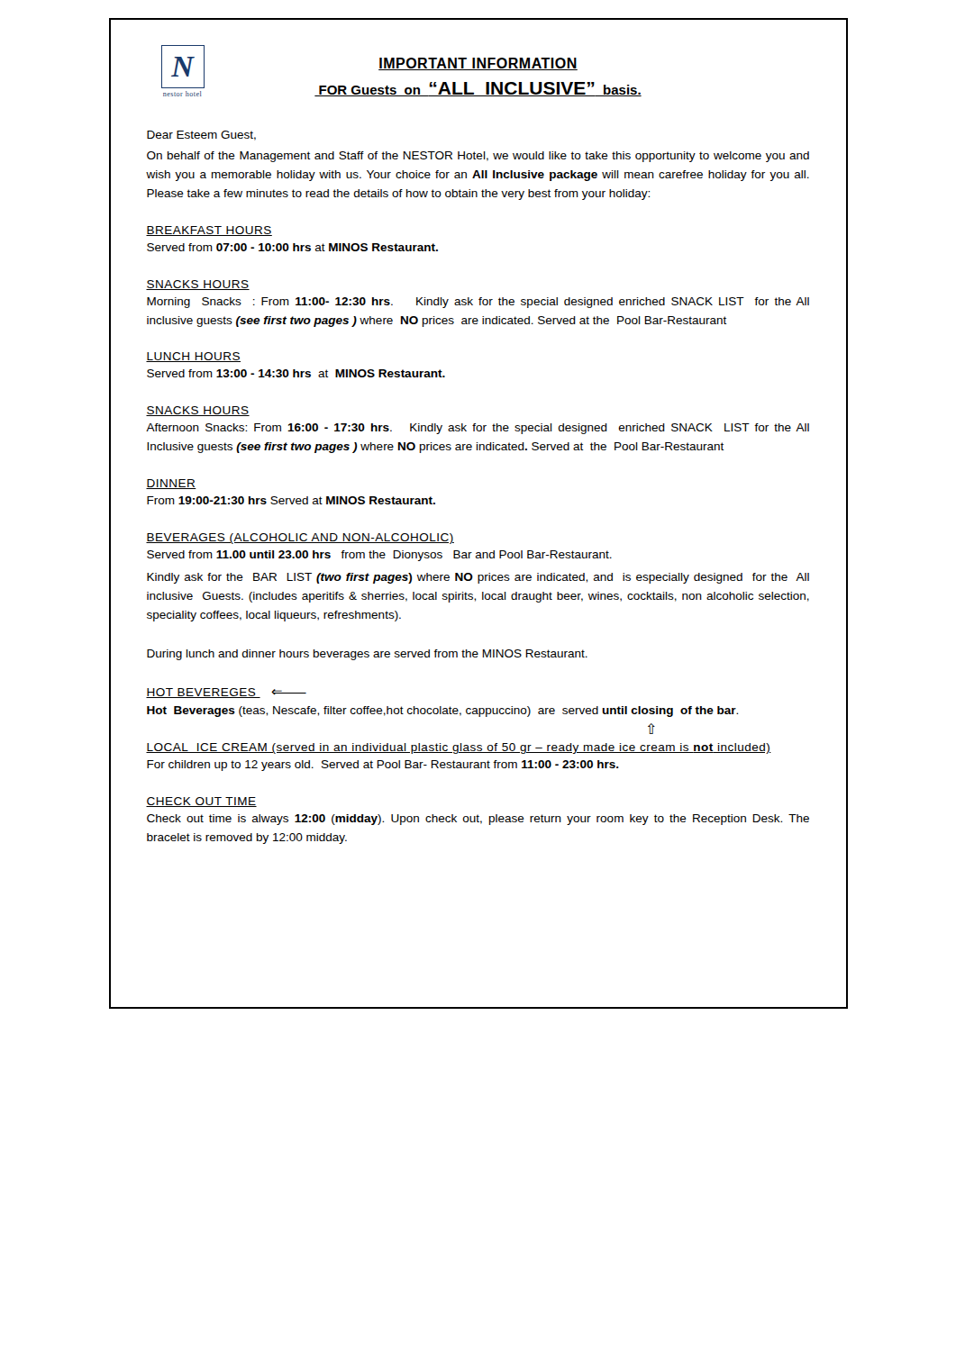N
nestor hotel
IMPORTANT INFORMATION
FOR Guests on “ALL INCLUSIVE” basis.
Dear Esteem Guest,
On behalf of the Management and Staff of the NESTOR Hotel, we would like to take this opportunity to welcome you and wish you a memorable holiday with us. Your choice for an All Inclusive package will mean carefree holiday for you all. Please take a few minutes to read the details of how to obtain the very best from your holiday:
BREAKFAST HOURS
Served from 07:00 - 10:00 hrs at MINOS Restaurant.
SNACKS HOURS
Morning Snacks : From 11:00- 12:30 hrs. Kindly ask for the special designed enriched SNACK LIST for the All inclusive guests (see first two pages ) where NO prices are indicated. Served at the Pool Bar-Restaurant
LUNCH HOURS
Served from 13:00 - 14:30 hrs at MINOS Restaurant.
SNACKS HOURS
Afternoon Snacks: From 16:00 - 17:30 hrs. Kindly ask for the special designed enriched SNACK LIST for the All Inclusive guests (see first two pages ) where NO prices are indicated. Served at the Pool Bar-Restaurant
DINNER
From 19:00-21:30 hrs Served at MINOS Restaurant.
BEVERAGES (ALCOHOLIC AND NON-ALCOHOLIC)
Served from 11.00 until 23.00 hrs from the Dionysos Bar and Pool Bar-Restaurant.
Kindly ask for the BAR LIST (two first pages) where NO prices are indicated, and is especially designed for the All inclusive Guests. (includes aperitifs & sherries, local spirits, local draught beer, wines, cocktails, non alcoholic selection, speciality coffees, local liqueurs, refreshments).
During lunch and dinner hours beverages are served from the MINOS Restaurant.
HOT BEVEREGES ⇐——
Hot Beverages (teas, Nescafe, filter coffee,hot chocolate, cappuccino) are served until closing of the bar.
⇧
LOCAL ICE CREAM (served in an individual plastic glass of 50 gr – ready made ice cream is not included)
For children up to 12 years old. Served at Pool Bar- Restaurant from 11:00 - 23:00 hrs.
CHECK OUT TIME
Check out time is always 12:00 (midday). Upon check out, please return your room key to the Reception Desk. The bracelet is removed by 12:00 midday.